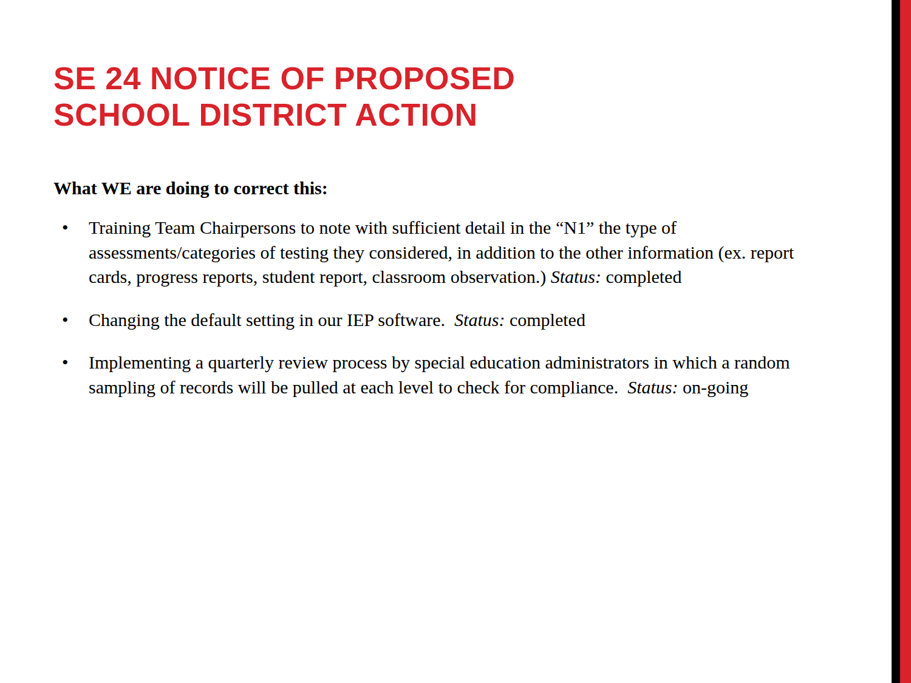SE 24 Notice of Proposed
School District Action
What WE are doing to correct this:
Training Team Chairpersons to note with sufficient detail in the “N1” the type of assessments/categories of testing they considered, in addition to the other information (ex. report cards, progress reports, student report, classroom observation.) Status: completed
Changing the default setting in our IEP software. Status: completed
Implementing a quarterly review process by special education administrators in which a random sampling of records will be pulled at each level to check for compliance. Status: on-going